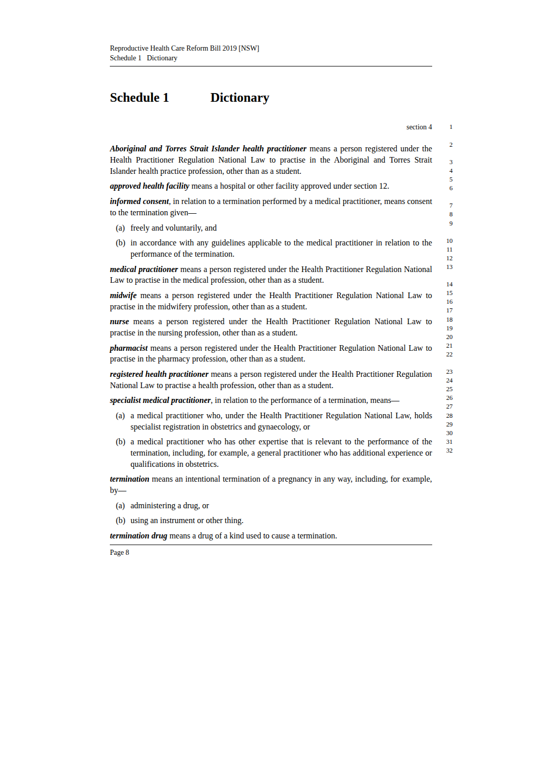Reproductive Health Care Reform Bill 2019 [NSW] Schedule 1 Dictionary
Schedule 1
Dictionary
1 2 3 4 5 6 7 8 9 10 11 12 13 14 15 16 17 18 19 20 21 22 23 24 25 26 27 28 29 30 31 32
section 4
Aboriginal and Torres Strait Islander health practitioner means a person registered under the Health Practitioner Regulation National Law to practise in the Aboriginal and Torres Strait Islander health practice profession, other than as a student.
approved health facility means a hospital or other facility approved under section 12.
informed consent, in relation to a termination performed by a medical practitioner, means consent to the termination given—
(a)
freely and voluntarily, and
(b)
in accordance with any guidelines applicable to the medical practitioner in relation to the performance of the termination.
medical practitioner means a person registered under the Health Practitioner Regulation National Law to practise in the medical profession, other than as a student.
midwife means a person registered under the Health Practitioner Regulation National Law to practise in the midwifery profession, other than as a student.
nurse means a person registered under the Health Practitioner Regulation National Law to practise in the nursing profession, other than as a student.
pharmacist means a person registered under the Health Practitioner Regulation National Law to practise in the pharmacy profession, other than as a student.
registered health practitioner means a person registered under the Health Practitioner Regulation National Law to practise a health profession, other than as a student.
specialist medical practitioner, in relation to the performance of a termination, means—
(a)
a medical practitioner who, under the Health Practitioner Regulation National Law, holds specialist registration in obstetrics and gynaecology, or
(b)
a medical practitioner who has other expertise that is relevant to the performance of the termination, including, for example, a general practitioner who has additional experience or qualifications in obstetrics.
termination means an intentional termination of a pregnancy in any way, including, for example, by—
(a)
administering a drug, or
(b)
using an instrument or other thing.
termination drug means a drug of a kind used to cause a termination.
Page 8